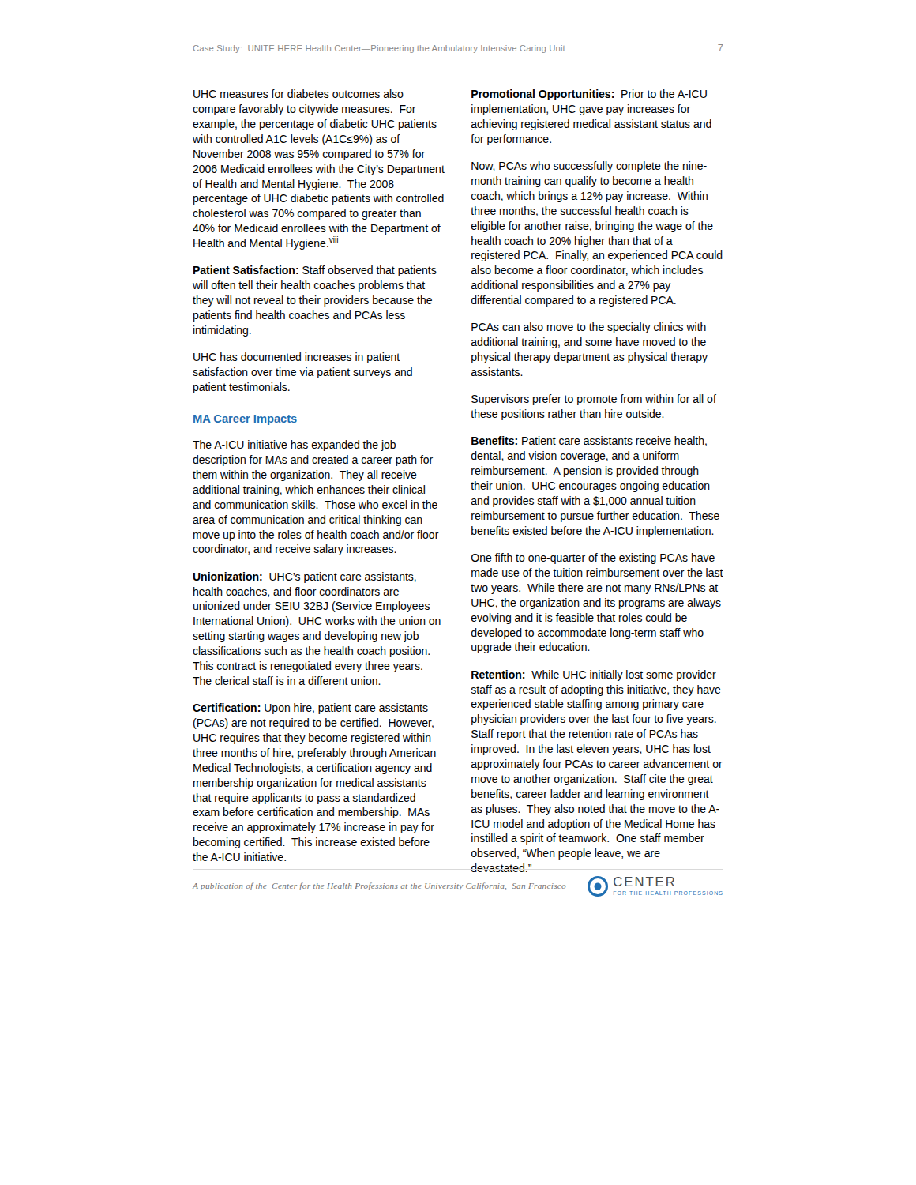Case Study: UNITE HERE Health Center—Pioneering the Ambulatory Intensive Caring Unit 7
UHC measures for diabetes outcomes also compare favorably to citywide measures. For example, the percentage of diabetic UHC patients with controlled A1C levels (A1C≤9%) as of November 2008 was 95% compared to 57% for 2006 Medicaid enrollees with the City’s Department of Health and Mental Hygiene. The 2008 percentage of UHC diabetic patients with controlled cholesterol was 70% compared to greater than 40% for Medicaid enrollees with the Department of Health and Mental Hygiene.viii
Patient Satisfaction: Staff observed that patients will often tell their health coaches problems that they will not reveal to their providers because the patients find health coaches and PCAs less intimidating.
UHC has documented increases in patient satisfaction over time via patient surveys and patient testimonials.
MA Career Impacts
The A-ICU initiative has expanded the job description for MAs and created a career path for them within the organization. They all receive additional training, which enhances their clinical and communication skills. Those who excel in the area of communication and critical thinking can move up into the roles of health coach and/or floor coordinator, and receive salary increases.
Unionization: UHC’s patient care assistants, health coaches, and floor coordinators are unionized under SEIU 32BJ (Service Employees International Union). UHC works with the union on setting starting wages and developing new job classifications such as the health coach position. This contract is renegotiated every three years. The clerical staff is in a different union.
Certification: Upon hire, patient care assistants (PCAs) are not required to be certified. However, UHC requires that they become registered within three months of hire, preferably through American Medical Technologists, a certification agency and membership organization for medical assistants that require applicants to pass a standardized exam before certification and membership. MAs receive an approximately 17% increase in pay for becoming certified. This increase existed before the A-ICU initiative.
Promotional Opportunities: Prior to the A-ICU implementation, UHC gave pay increases for achieving registered medical assistant status and for performance.
Now, PCAs who successfully complete the nine-month training can qualify to become a health coach, which brings a 12% pay increase. Within three months, the successful health coach is eligible for another raise, bringing the wage of the health coach to 20% higher than that of a registered PCA. Finally, an experienced PCA could also become a floor coordinator, which includes additional responsibilities and a 27% pay differential compared to a registered PCA.
PCAs can also move to the specialty clinics with additional training, and some have moved to the physical therapy department as physical therapy assistants.
Supervisors prefer to promote from within for all of these positions rather than hire outside.
Benefits: Patient care assistants receive health, dental, and vision coverage, and a uniform reimbursement. A pension is provided through their union. UHC encourages ongoing education and provides staff with a $1,000 annual tuition reimbursement to pursue further education. These benefits existed before the A-ICU implementation.
One fifth to one-quarter of the existing PCAs have made use of the tuition reimbursement over the last two years. While there are not many RNs/LPNs at UHC, the organization and its programs are always evolving and it is feasible that roles could be developed to accommodate long-term staff who upgrade their education.
Retention: While UHC initially lost some provider staff as a result of adopting this initiative, they have experienced stable staffing among primary care physician providers over the last four to five years. Staff report that the retention rate of PCAs has improved. In the last eleven years, UHC has lost approximately four PCAs to career advancement or move to another organization. Staff cite the great benefits, career ladder and learning environment as pluses. They also noted that the move to the A-ICU model and adoption of the Medical Home has instilled a spirit of teamwork. One staff member observed, “When people leave, we are devastated.”
A publication of the Center for the Health Professions at the University California, San Francisco
CENTER
FOR THE HEALTH PROFESSIONS